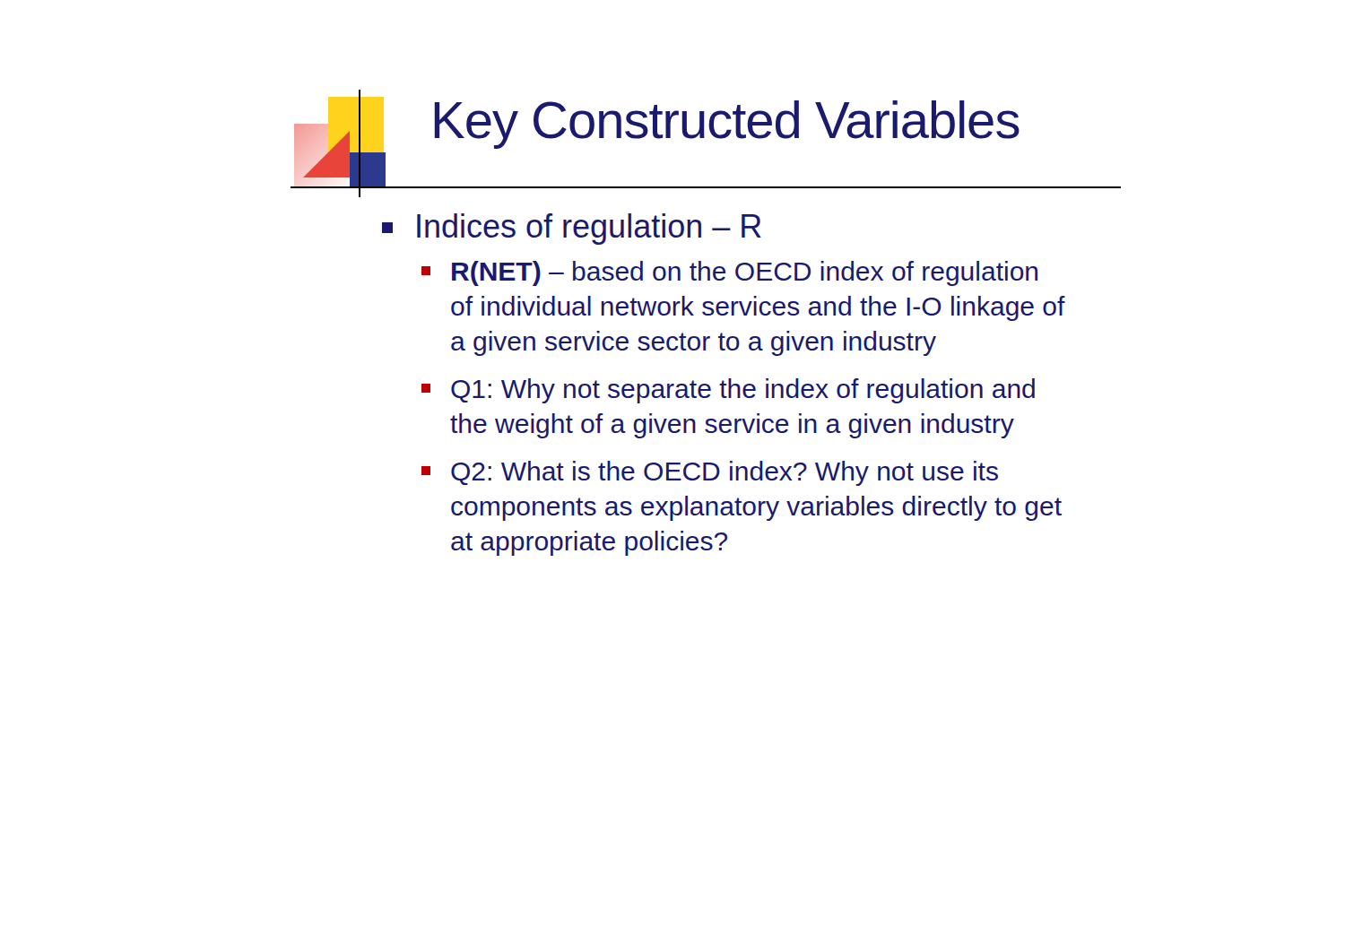Key Constructed Variables
Indices of regulation – R
R(NET) – based on the OECD index of regulation of individual network services and the I-O linkage of a given service sector to a given industry
Q1: Why not separate the index of regulation and the weight of a given service in a given industry
Q2: What is the OECD index? Why not use its components as explanatory variables directly to get at appropriate policies?